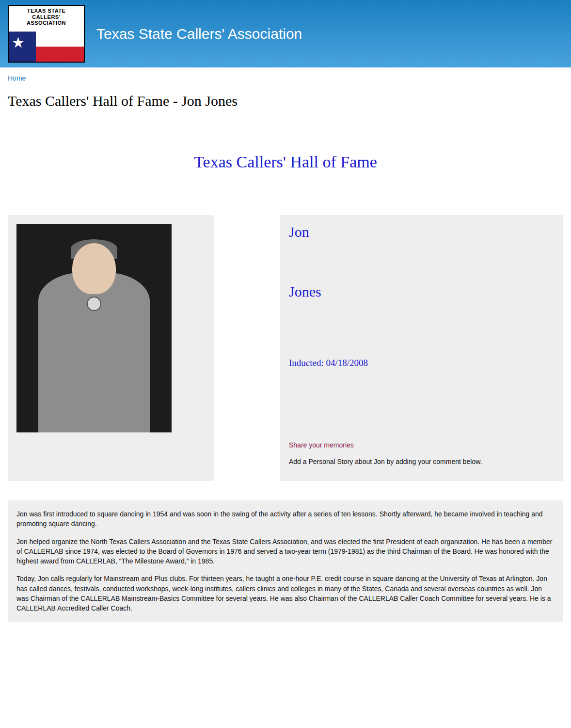TEXAS STATE
CALLERS'
ASSOCIATION
★
Texas State Callers' Association
Home
Texas Callers' Hall of Fame - Jon Jones
Texas Callers' Hall of Fame
JonJones
Inducted: 04/18/2008
Share your memories
Add a Personal Story about Jon by adding your comment below.
Jon was first introduced to square dancing in 1954 and was soon in the swing of the activity after a series of ten lessons. Shortly afterward, he became involved in teaching and promoting square dancing.
Jon helped organize the North Texas Callers Association and the Texas State Callers Association, and was elected the first President of each organization. He has been a member of CALLERLAB since 1974, was elected to the Board of Governors in 1976 and served a two-year term (1979-1981) as the third Chairman of the Board. He was honored with the highest award from CALLERLAB, “The Milestone Award,” in 1985.
Today, Jon calls regularly for Mainstream and Plus clubs. For thirteen years, he taught a one-hour P.E. credit course in square dancing at the University of Texas at Arlington. Jon has called dances, festivals, conducted workshops, week-long institutes, callers clinics and colleges in many of the States, Canada and several overseas countries as well. Jon was Chairman of the CALLERLAB Mainstream-Basics Committee for several years. He was also Chairman of the CALLERLAB Caller Coach Committee for several years. He is a CALLERLAB Accredited Caller Coach.